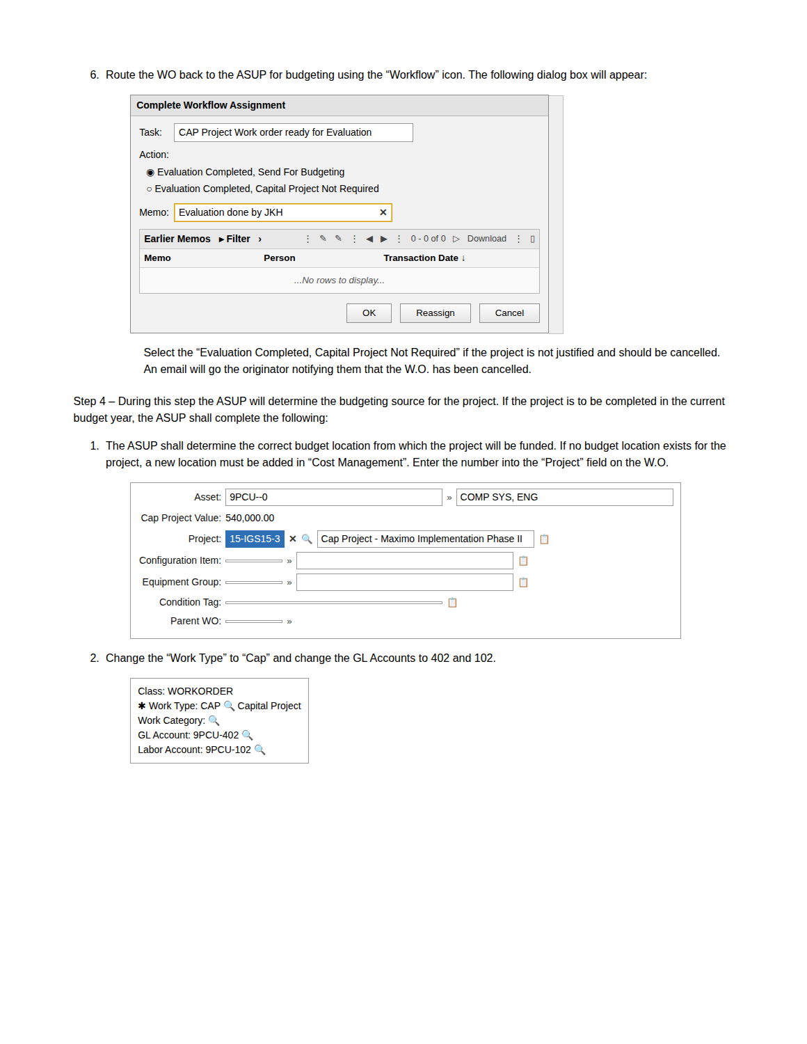Route the WO back to the ASUP for budgeting using the “Workflow” icon. The following dialog box will appear:
Complete Workflow Assignment
Task: CAP Project Work order ready for Evaluation
Action:
◉ Evaluation Completed, Send For Budgeting
○ Evaluation Completed, Capital Project Not Required
Memo: Evaluation done by JKH✕
Earlier Memos ▸ Filter › ⋮ ✎ ✎ ⋮ ◀ ▶ ⋮ 0 - 0 of 0 ▷ Download ⋮ ▯
| Memo | Person | Transaction Date ↓ |
| --- | --- | --- |
| ...No rows to display... |
OK Reassign Cancel
Select the “Evaluation Completed, Capital Project Not Required” if the project is not justified and should be cancelled. An email will go the originator notifying them that the W.O. has been cancelled.
Step 4 – During this step the ASUP will determine the budgeting source for the project. If the project is to be completed in the current budget year, the ASUP shall complete the following:
The ASUP shall determine the correct budget location from which the project will be funded. If no budget location exists for the project, a new location must be added in “Cost Management”. Enter the number into the “Project” field on the W.O.
Asset: 9PCU--0 » COMP SYS, ENG
Cap Project Value: 540,000.00
Project: 15-IGS15-3 ✕ 🔍 Cap Project - Maximo Implementation Phase II 📋
Configuration Item: » 📋
Equipment Group: » 📋
Condition Tag: 📋
Parent WO: »
Change the “Work Type” to “Cap” and change the GL Accounts to 402 and 102.
Class: WORKORDER
✱ Work Type: CAP 🔍 Capital Project
Work Category: 🔍
GL Account: 9PCU-402 🔍
Labor Account: 9PCU-102 🔍